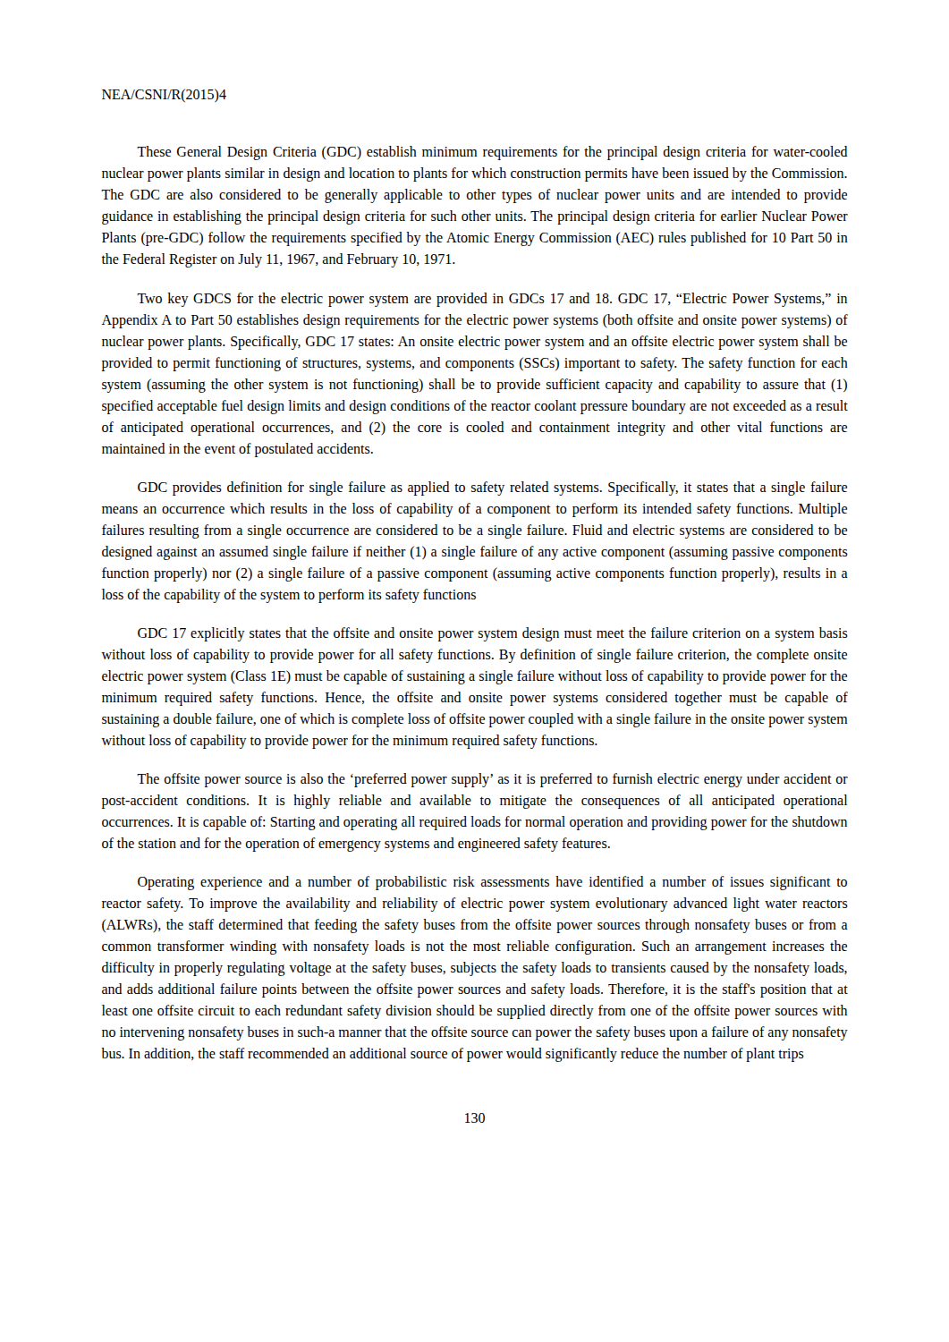NEA/CSNI/R(2015)4
These General Design Criteria (GDC) establish minimum requirements for the principal design criteria for water-cooled nuclear power plants similar in design and location to plants for which construction permits have been issued by the Commission. The GDC are also considered to be generally applicable to other types of nuclear power units and are intended to provide guidance in establishing the principal design criteria for such other units. The principal design criteria for earlier Nuclear Power Plants (pre-GDC) follow the requirements specified by the Atomic Energy Commission (AEC) rules published for 10 Part 50 in the Federal Register on July 11, 1967, and February 10, 1971.
Two key GDCS for the electric power system are provided in GDCs 17 and 18. GDC 17, “Electric Power Systems,” in Appendix A to Part 50 establishes design requirements for the electric power systems (both offsite and onsite power systems) of nuclear power plants. Specifically, GDC 17 states: An onsite electric power system and an offsite electric power system shall be provided to permit functioning of structures, systems, and components (SSCs) important to safety. The safety function for each system (assuming the other system is not functioning) shall be to provide sufficient capacity and capability to assure that (1) specified acceptable fuel design limits and design conditions of the reactor coolant pressure boundary are not exceeded as a result of anticipated operational occurrences, and (2) the core is cooled and containment integrity and other vital functions are maintained in the event of postulated accidents.
GDC provides definition for single failure as applied to safety related systems. Specifically, it states that a single failure means an occurrence which results in the loss of capability of a component to perform its intended safety functions. Multiple failures resulting from a single occurrence are considered to be a single failure. Fluid and electric systems are considered to be designed against an assumed single failure if neither (1) a single failure of any active component (assuming passive components function properly) nor (2) a single failure of a passive component (assuming active components function properly), results in a loss of the capability of the system to perform its safety functions
GDC 17 explicitly states that the offsite and onsite power system design must meet the failure criterion on a system basis without loss of capability to provide power for all safety functions. By definition of single failure criterion, the complete onsite electric power system (Class 1E) must be capable of sustaining a single failure without loss of capability to provide power for the minimum required safety functions. Hence, the offsite and onsite power systems considered together must be capable of sustaining a double failure, one of which is complete loss of offsite power coupled with a single failure in the onsite power system without loss of capability to provide power for the minimum required safety functions.
The offsite power source is also the ‘preferred power supply’ as it is preferred to furnish electric energy under accident or post-accident conditions. It is highly reliable and available to mitigate the consequences of all anticipated operational occurrences. It is capable of: Starting and operating all required loads for normal operation and providing power for the shutdown of the station and for the operation of emergency systems and engineered safety features.
Operating experience and a number of probabilistic risk assessments have identified a number of issues significant to reactor safety. To improve the availability and reliability of electric power system evolutionary advanced light water reactors (ALWRs), the staff determined that feeding the safety buses from the offsite power sources through nonsafety buses or from a common transformer winding with nonsafety loads is not the most reliable configuration. Such an arrangement increases the difficulty in properly regulating voltage at the safety buses, subjects the safety loads to transients caused by the nonsafety loads, and adds additional failure points between the offsite power sources and safety loads. Therefore, it is the staff's position that at least one offsite circuit to each redundant safety division should be supplied directly from one of the offsite power sources with no intervening nonsafety buses in such-a manner that the offsite source can power the safety buses upon a failure of any nonsafety bus. In addition, the staff recommended an additional source of power would significantly reduce the number of plant trips
130